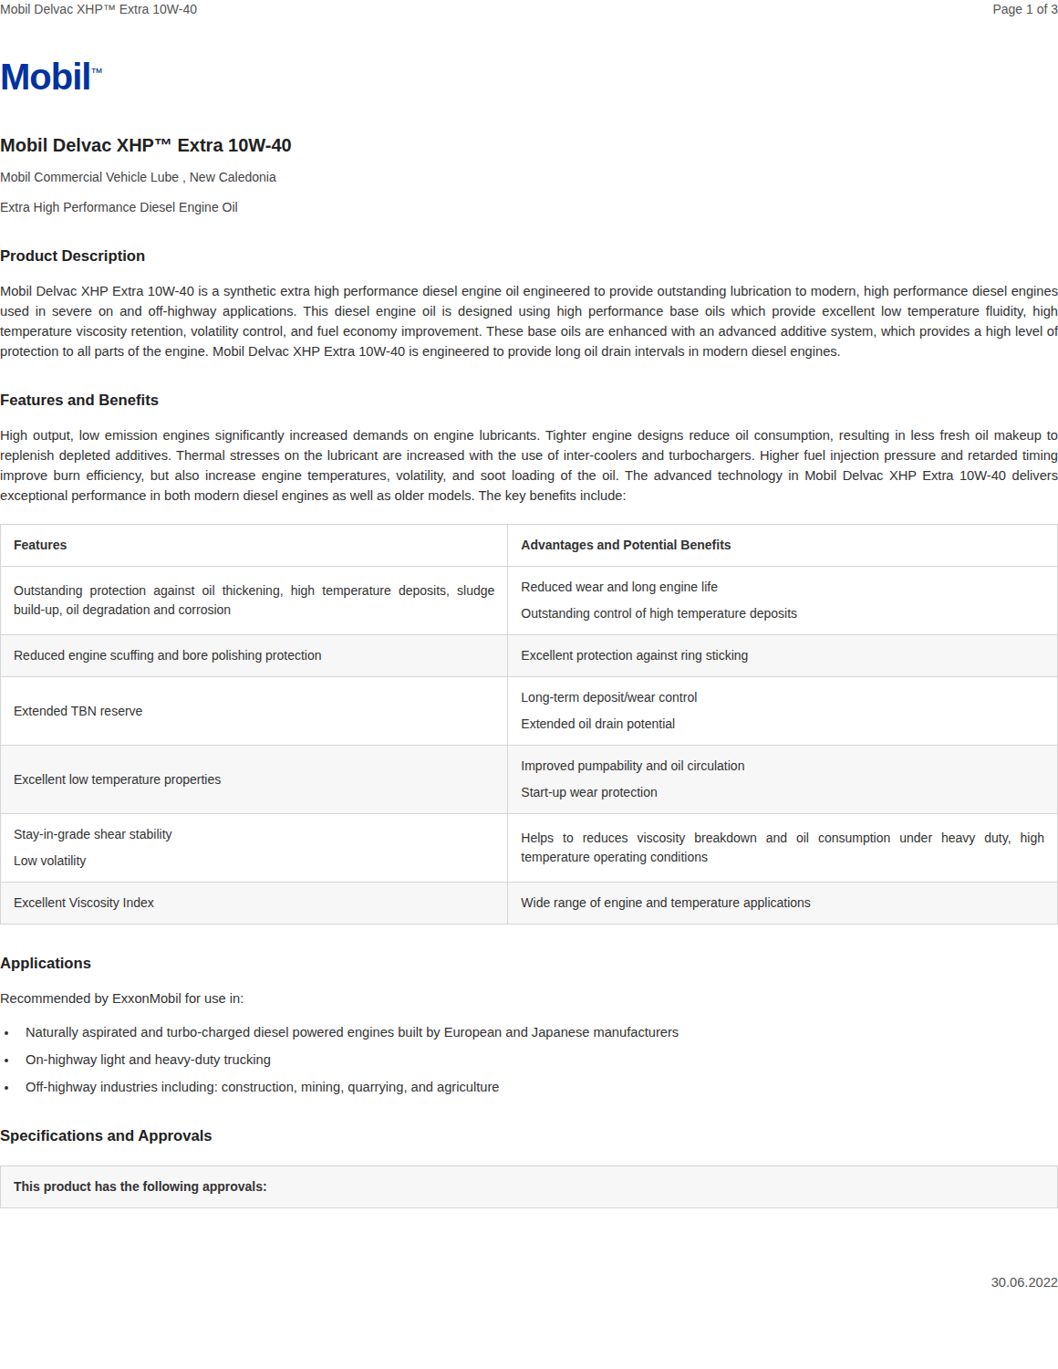Mobil Delvac XHP™ Extra 10W-40 Page 1 of 3
Mobil™
Mobil Delvac XHP™ Extra 10W-40
Mobil Commercial Vehicle Lube , New Caledonia
Extra High Performance Diesel Engine Oil
Product Description
Mobil Delvac XHP Extra 10W-40 is a synthetic extra high performance diesel engine oil engineered to provide outstanding lubrication to modern, high performance diesel engines used in severe on and off-highway applications. This diesel engine oil is designed using high performance base oils which provide excellent low temperature fluidity, high temperature viscosity retention, volatility control, and fuel economy improvement. These base oils are enhanced with an advanced additive system, which provides a high level of protection to all parts of the engine. Mobil Delvac XHP Extra 10W-40 is engineered to provide long oil drain intervals in modern diesel engines.
Features and Benefits
High output, low emission engines significantly increased demands on engine lubricants. Tighter engine designs reduce oil consumption, resulting in less fresh oil makeup to replenish depleted additives. Thermal stresses on the lubricant are increased with the use of inter-coolers and turbochargers. Higher fuel injection pressure and retarded timing improve burn efficiency, but also increase engine temperatures, volatility, and soot loading of the oil. The advanced technology in Mobil Delvac XHP Extra 10W-40 delivers exceptional performance in both modern diesel engines as well as older models. The key benefits include:
| Features | Advantages and Potential Benefits |
| --- | --- |
| Outstanding protection against oil thickening, high temperature deposits, sludge build-up, oil degradation and corrosion | Reduced wear and long engine life Outstanding control of high temperature deposits |
| Reduced engine scuffing and bore polishing protection | Excellent protection against ring sticking |
| Extended TBN reserve | Long-term deposit/wear control Extended oil drain potential |
| Excellent low temperature properties | Improved pumpability and oil circulation Start-up wear protection |
| Stay-in-grade shear stability Low volatility | Helps to reduces viscosity breakdown and oil consumption under heavy duty, high temperature operating conditions |
| Excellent Viscosity Index | Wide range of engine and temperature applications |
Applications
Recommended by ExxonMobil for use in:
Naturally aspirated and turbo-charged diesel powered engines built by European and Japanese manufacturers
On-highway light and heavy-duty trucking
Off-highway industries including: construction, mining, quarrying, and agriculture
Specifications and Approvals
This product has the following approvals:
30.06.2022